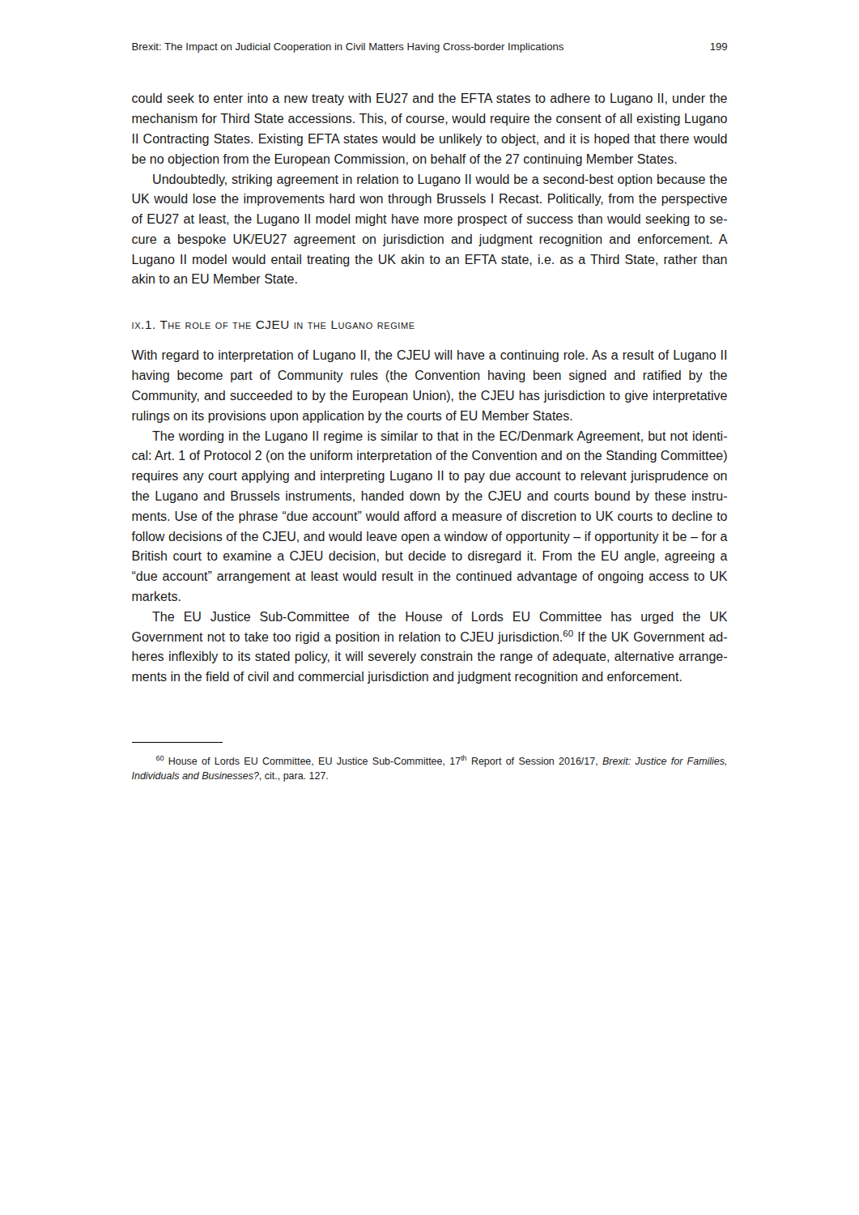Brexit: The Impact on Judicial Cooperation in Civil Matters Having Cross-border Implications 199
could seek to enter into a new treaty with EU27 and the EFTA states to adhere to Lugano II, under the mechanism for Third State accessions. This, of course, would require the consent of all existing Lugano II Contracting States. Existing EFTA states would be unlikely to object, and it is hoped that there would be no objection from the European Commission, on behalf of the 27 continuing Member States.
Undoubtedly, striking agreement in relation to Lugano II would be a second-best option because the UK would lose the improvements hard won through Brussels I Recast. Politically, from the perspective of EU27 at least, the Lugano II model might have more prospect of success than would seeking to secure a bespoke UK/EU27 agreement on jurisdiction and judgment recognition and enforcement. A Lugano II model would entail treating the UK akin to an EFTA state, i.e. as a Third State, rather than akin to an EU Member State.
ix.1. The role of the CJEU in the Lugano regime
With regard to interpretation of Lugano II, the CJEU will have a continuing role. As a result of Lugano II having become part of Community rules (the Convention having been signed and ratified by the Community, and succeeded to by the European Union), the CJEU has jurisdiction to give interpretative rulings on its provisions upon application by the courts of EU Member States.
The wording in the Lugano II regime is similar to that in the EC/Denmark Agreement, but not identical: Art. 1 of Protocol 2 (on the uniform interpretation of the Convention and on the Standing Committee) requires any court applying and interpreting Lugano II to pay due account to relevant jurisprudence on the Lugano and Brussels instruments, handed down by the CJEU and courts bound by these instruments. Use of the phrase “due account” would afford a measure of discretion to UK courts to decline to follow decisions of the CJEU, and would leave open a window of opportunity – if opportunity it be – for a British court to examine a CJEU decision, but decide to disregard it. From the EU angle, agreeing a “due account” arrangement at least would result in the continued advantage of ongoing access to UK markets.
The EU Justice Sub-Committee of the House of Lords EU Committee has urged the UK Government not to take too rigid a position in relation to CJEU jurisdiction.60 If the UK Government adheres inflexibly to its stated policy, it will severely constrain the range of adequate, alternative arrangements in the field of civil and commercial jurisdiction and judgment recognition and enforcement.
60 House of Lords EU Committee, EU Justice Sub-Committee, 17th Report of Session 2016/17, Brexit: Justice for Families, Individuals and Businesses?, cit., para. 127.